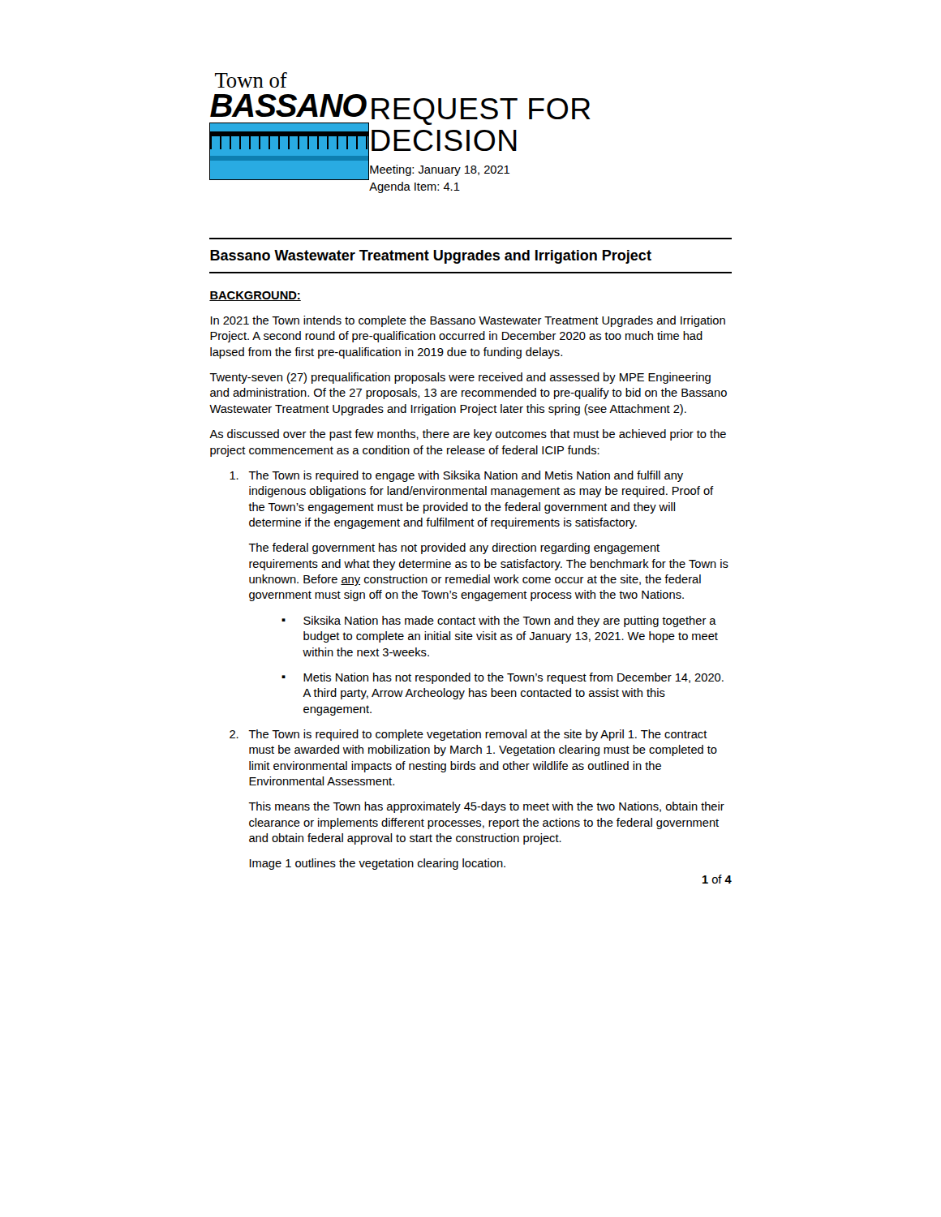Town of
BASSANO
REQUEST FOR DECISION
Meeting: January 18, 2021
Agenda Item: 4.1
Bassano Wastewater Treatment Upgrades and Irrigation Project
BACKGROUND:
In 2021 the Town intends to complete the Bassano Wastewater Treatment Upgrades and Irrigation Project. A second round of pre-qualification occurred in December 2020 as too much time had lapsed from the first pre-qualification in 2019 due to funding delays.
Twenty-seven (27) prequalification proposals were received and assessed by MPE Engineering and administration. Of the 27 proposals, 13 are recommended to pre-qualify to bid on the Bassano Wastewater Treatment Upgrades and Irrigation Project later this spring (see Attachment 2).
As discussed over the past few months, there are key outcomes that must be achieved prior to the project commencement as a condition of the release of federal ICIP funds:
The Town is required to engage with Siksika Nation and Metis Nation and fulfill any indigenous obligations for land/environmental management as may be required. Proof of the Town’s engagement must be provided to the federal government and they will determine if the engagement and fulfilment of requirements is satisfactory.
The federal government has not provided any direction regarding engagement requirements and what they determine as to be satisfactory. The benchmark for the Town is unknown. Before any construction or remedial work come occur at the site, the federal government must sign off on the Town’s engagement process with the two Nations.
Siksika Nation has made contact with the Town and they are putting together a budget to complete an initial site visit as of January 13, 2021. We hope to meet within the next 3-weeks.
Metis Nation has not responded to the Town’s request from December 14, 2020. A third party, Arrow Archeology has been contacted to assist with this engagement.
The Town is required to complete vegetation removal at the site by April 1. The contract must be awarded with mobilization by March 1. Vegetation clearing must be completed to limit environmental impacts of nesting birds and other wildlife as outlined in the Environmental Assessment.
This means the Town has approximately 45-days to meet with the two Nations, obtain their clearance or implements different processes, report the actions to the federal government and obtain federal approval to start the construction project.
Image 1 outlines the vegetation clearing location.
1 of 4